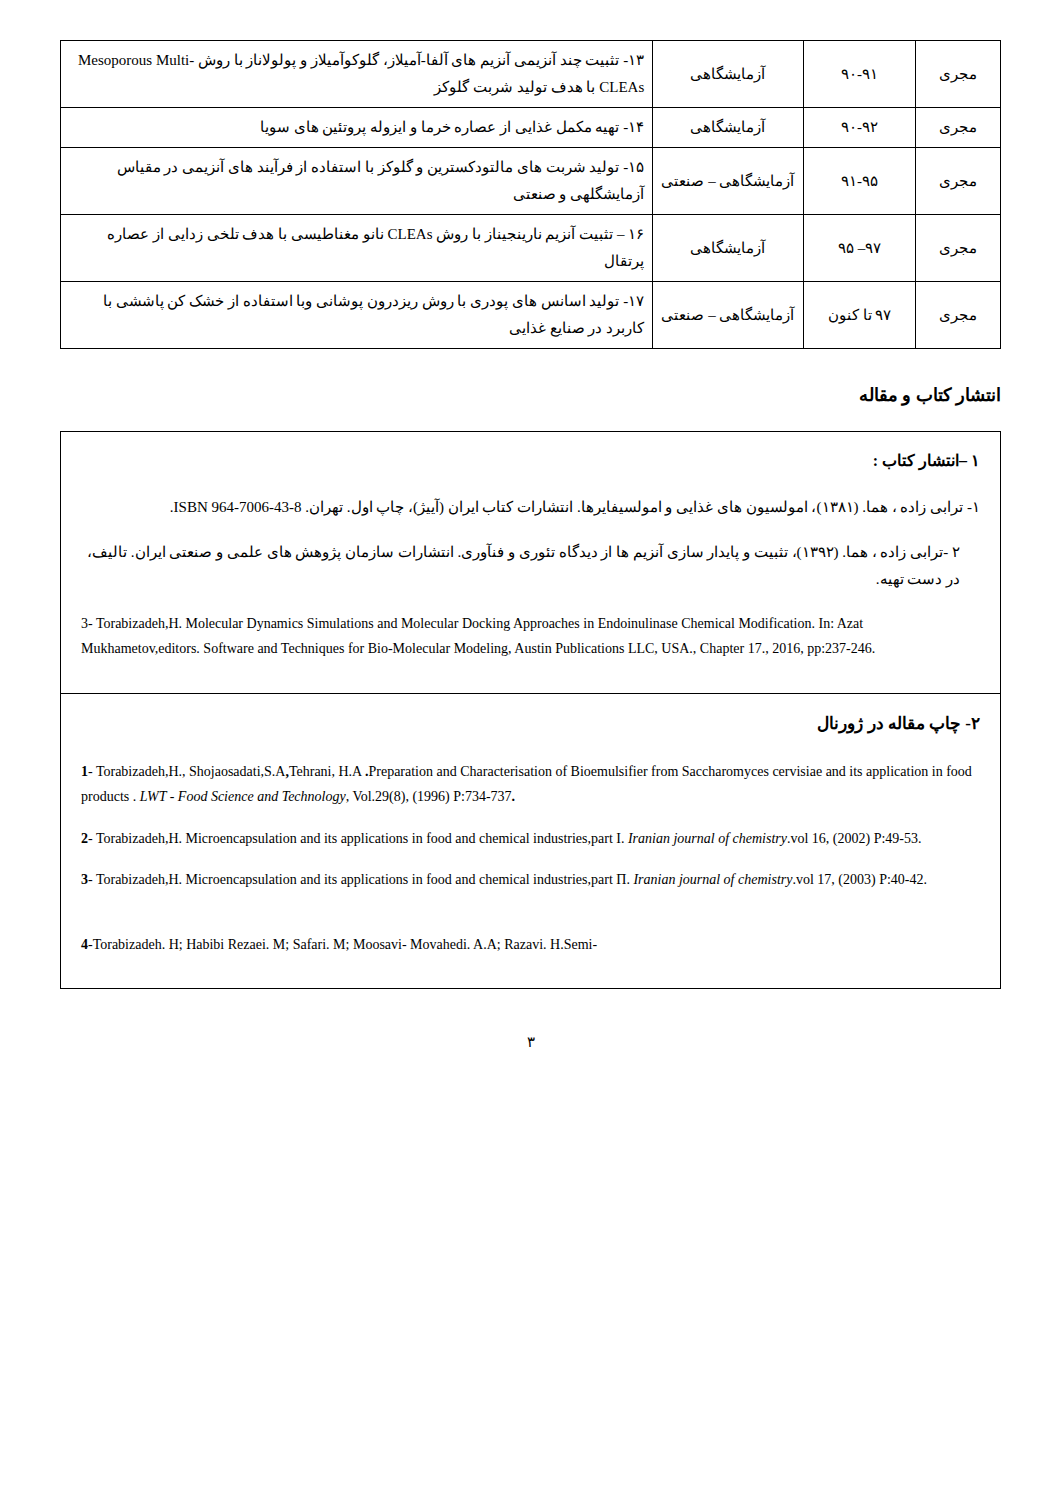| مجری | ۹۰-۹۱ | آزمایشگاهی | ۱۳- تثبیت چند آنزیمی آنزیم های آلفا-آمیلاز، گلوکوآمیلاز و پولولاناز با روش Mesoporous Multi-CLEAs با هدف تولید شربت گلوکز |
| مجری | ۹۰-۹۲ | آزمایشگاهی | ۱۴- تهیه مکمل غذایی از عصاره خرما و ایزوله پروتئین های سویا |
| مجری | ۹۱-۹۵ | آزمایشگاهی – صنعتی | ۱۵- تولید شربت های مالتودکسترین و گلوکز با استفاده از فرآیند های آنزیمی در مقیاس آزمایشگلهی و صنعتی |
| مجری | ۹۷– ۹۵ | آزمایشگاهی | ۱۶ – تثبیت آنزیم نارینجیناز با روش CLEAs نانو مغناطیسی با هدف تلخی زدایی از عصاره پرتقال |
| مجری | ۹۷ تا کنون | آزمایشگاهی – صنعتی | ۱۷- تولید اسانس های پودری با روش ریزدرون پوشانی وبا استفاده از خشک کن پاششی با کاربرد در صنایع غذایی |
انتشار کتاب و مقاله
۱ –انتشار کتاب :
۱- ترابی زاده ، هما. (۱۳۸۱)، امولسیون های غذایی و امولسیفایرها. انتشارات کتاب ایران (آییژ)، چاپ اول. تهران. ISBN 964-7006-43-8.
۲ -ترابی زاده ، هما. (۱۳۹۲)، تثبیت و پایدار سازی آنزیم ها از دیدگاه تئوری و فنآوری. انتشارات سازمان پژوهش های علمی و صنعتی ایران. تالیف، در دست تهیه.
3- Torabizadeh,H. Molecular Dynamics Simulations and Molecular Docking Approaches in Endoinulinase Chemical Modification. In: Azat Mukhametov,editors. Software and Techniques for Bio-Molecular Modeling, Austin Publications LLC, USA., Chapter 17., 2016, pp:237-246.
۲- چاپ مقاله در ژورنال
1- Torabizadeh,H., Shojaosadati,S.A, Tehrani, H.A . Preparation and Characterisation of Bioemulsifier from Saccharomyces cervisiae and its application in food products . LWT - Food Science and Technology, Vol.29(8), (1996) P:734-737.
2- Torabizadeh,H. Microencapsulation and its applications in food and chemical industries,part I. Iranian journal of chemistry.vol 16, (2002) P:49-53.
3- Torabizadeh,H. Microencapsulation and its applications in food and chemical industries,part Π. Iranian journal of chemistry.vol 17, (2003) P:40-42.
4-Torabizadeh. H; Habibi Rezaei. M; Safari. M; Moosavi- Movahedi. A.A; Razavi. H.Semi-
۳